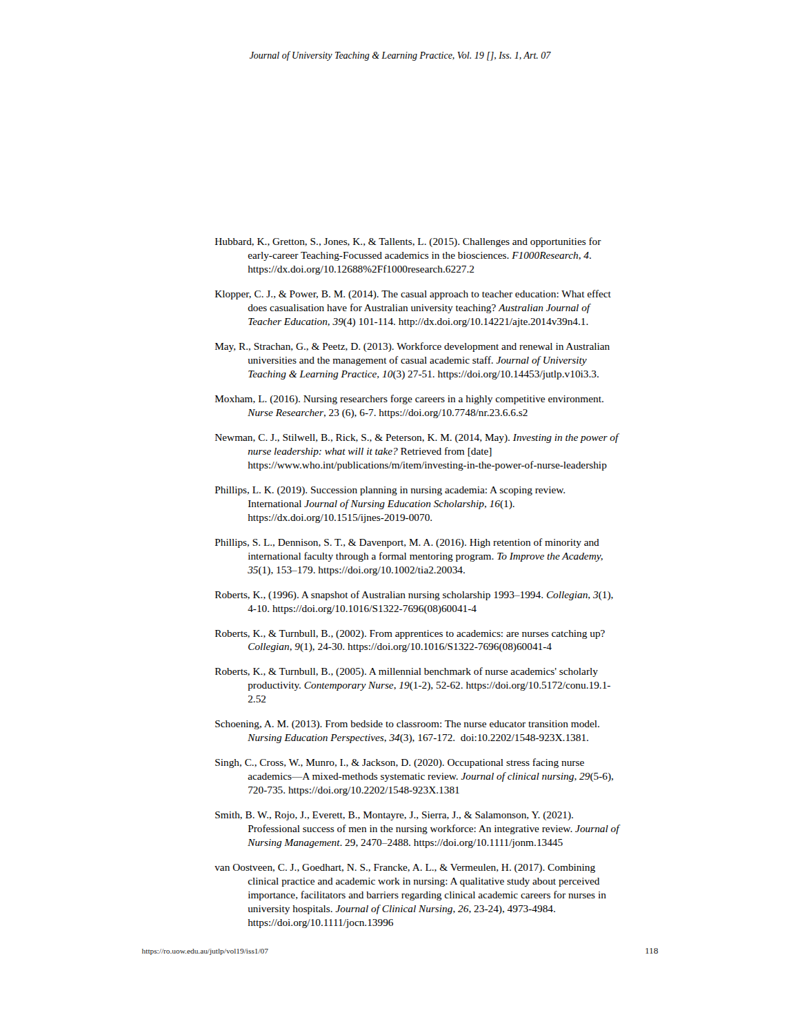Journal of University Teaching & Learning Practice, Vol. 19 [], Iss. 1, Art. 07
Hubbard, K., Gretton, S., Jones, K., & Tallents, L. (2015). Challenges and opportunities for early-career Teaching-Focussed academics in the biosciences. F1000Research, 4. https://dx.doi.org/10.12688%2Ff1000research.6227.2
Klopper, C. J., & Power, B. M. (2014). The casual approach to teacher education: What effect does casualisation have for Australian university teaching? Australian Journal of Teacher Education, 39(4) 101-114. http://dx.doi.org/10.14221/ajte.2014v39n4.1.
May, R., Strachan, G., & Peetz, D. (2013). Workforce development and renewal in Australian universities and the management of casual academic staff. Journal of University Teaching & Learning Practice, 10(3) 27-51. https://doi.org/10.14453/jutlp.v10i3.3.
Moxham, L. (2016). Nursing researchers forge careers in a highly competitive environment. Nurse Researcher, 23 (6), 6-7. https://doi.org/10.7748/nr.23.6.6.s2
Newman, C. J., Stilwell, B., Rick, S., & Peterson, K. M. (2014, May). Investing in the power of nurse leadership: what will it take? Retrieved from [date] https://www.who.int/publications/m/item/investing-in-the-power-of-nurse-leadership
Phillips, L. K. (2019). Succession planning in nursing academia: A scoping review. International Journal of Nursing Education Scholarship, 16(1). https://dx.doi.org/10.1515/ijnes-2019-0070.
Phillips, S. L., Dennison, S. T., & Davenport, M. A. (2016). High retention of minority and international faculty through a formal mentoring program. To Improve the Academy, 35(1), 153–179. https://doi.org/10.1002/tia2.20034.
Roberts, K., (1996). A snapshot of Australian nursing scholarship 1993–1994. Collegian, 3(1), 4-10. https://doi.org/10.1016/S1322-7696(08)60041-4
Roberts, K., & Turnbull, B., (2002). From apprentices to academics: are nurses catching up? Collegian, 9(1), 24-30. https://doi.org/10.1016/S1322-7696(08)60041-4
Roberts, K., & Turnbull, B., (2005). A millennial benchmark of nurse academics' scholarly productivity. Contemporary Nurse, 19(1-2), 52-62. https://doi.org/10.5172/conu.19.1-2.52
Schoening, A. M. (2013). From bedside to classroom: The nurse educator transition model. Nursing Education Perspectives, 34(3), 167-172. doi:10.2202/1548-923X.1381.
Singh, C., Cross, W., Munro, I., & Jackson, D. (2020). Occupational stress facing nurse academics—A mixed-methods systematic review. Journal of clinical nursing, 29(5-6), 720-735. https://doi.org/10.2202/1548-923X.1381
Smith, B. W., Rojo, J., Everett, B., Montayre, J., Sierra, J., & Salamonson, Y. (2021). Professional success of men in the nursing workforce: An integrative review. Journal of Nursing Management. 29, 2470–2488. https://doi.org/10.1111/jonm.13445
van Oostveen, C. J., Goedhart, N. S., Francke, A. L., & Vermeulen, H. (2017). Combining clinical practice and academic work in nursing: A qualitative study about perceived importance, facilitators and barriers regarding clinical academic careers for nurses in university hospitals. Journal of Clinical Nursing, 26, 23-24), 4973-4984. https://doi.org/10.1111/jocn.13996
https://ro.uow.edu.au/jutlp/vol19/iss1/07 118